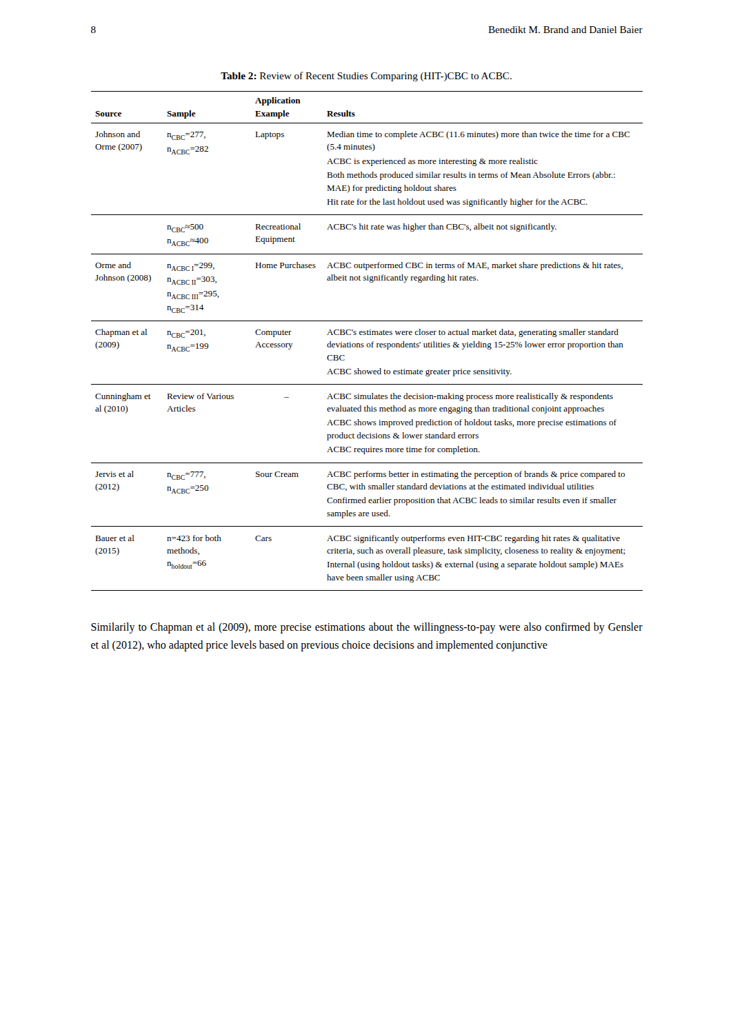8 Benedikt M. Brand and Daniel Baier
Table 2: Review of Recent Studies Comparing (HIT-)CBC to ACBC.
| Source | Sample | Application Example | Results |
| --- | --- | --- | --- |
| Johnson and Orme (2007) | n CBC =277, n ACBC =282 | Laptops | Median time to complete ACBC (11.6 minutes) more than twice the time for a CBC (5.4 minutes) ACBC is experienced as more interesting & more realistic Both methods produced similar results in terms of Mean Absolute Errors (abbr.: MAE) for predicting holdout shares Hit rate for the last holdout used was significantly higher for the ACBC. |
| | n CBC ≈500 n ACBC ≈400 | Recreational Equipment | ACBC's hit rate was higher than CBC's, albeit not significantly. |
| Orme and Johnson (2008) | n ACBC I =299, n ACBC II =303, n ACBC III =295, n CBC =314 | Home Purchases | ACBC outperformed CBC in terms of MAE, market share predictions & hit rates, albeit not significantly regarding hit rates. |
| Chapman et al (2009) | n CBC =201, n ACBC =199 | Computer Accessory | ACBC's estimates were closer to actual market data, generating smaller standard deviations of respondents' utilities & yielding 15-25% lower error proportion than CBC ACBC showed to estimate greater price sensitivity. |
| Cunningham et al (2010) | Review of Various Articles | – | ACBC simulates the decision-making process more realistically & respondents evaluated this method as more engaging than traditional conjoint approaches ACBC shows improved prediction of holdout tasks, more precise estimations of product decisions & lower standard errors ACBC requires more time for completion. |
| Jervis et al (2012) | n CBC =777, n ACBC =250 | Sour Cream | ACBC performs better in estimating the perception of brands & price compared to CBC, with smaller standard deviations at the estimated individual utilities Confirmed earlier proposition that ACBC leads to similar results even if smaller samples are used. |
| Bauer et al (2015) | n=423 for both methods, n holdout =66 | Cars | ACBC significantly outperforms even HIT-CBC regarding hit rates & qualitative criteria, such as overall pleasure, task simplicity, closeness to reality & enjoyment; Internal (using holdout tasks) & external (using a separate holdout sample) MAEs have been smaller using ACBC |
Similarily to Chapman et al (2009), more precise estimations about the willingness-to-pay were also confirmed by Gensler et al (2012), who adapted price levels based on previous choice decisions and implemented conjunctive